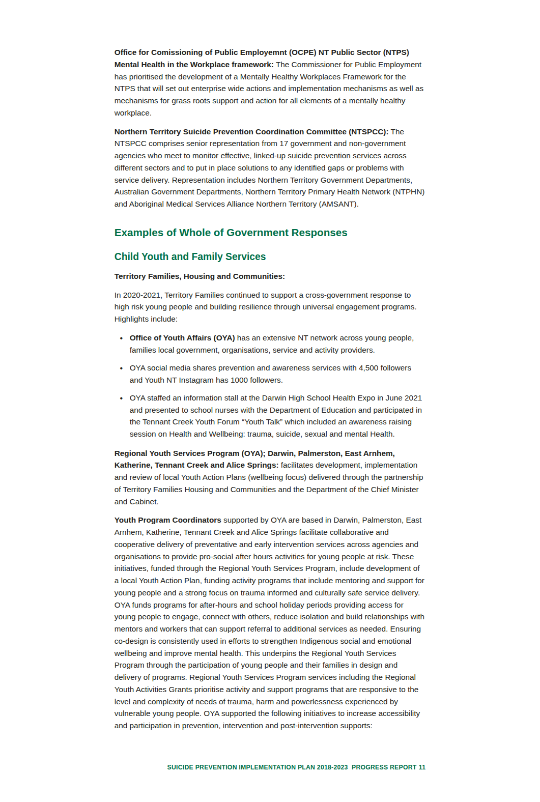Office for Comissioning of Public Employemnt (OCPE) NT Public Sector (NTPS) Mental Health in the Workplace framework: The Commissioner for Public Employment has prioritised the development of a Mentally Healthy Workplaces Framework for the NTPS that will set out enterprise wide actions and implementation mechanisms as well as mechanisms for grass roots support and action for all elements of a mentally healthy workplace.
Northern Territory Suicide Prevention Coordination Committee (NTSPCC): The NTSPCC comprises senior representation from 17 government and non-government agencies who meet to monitor effective, linked-up suicide prevention services across different sectors and to put in place solutions to any identified gaps or problems with service delivery. Representation includes Northern Territory Government Departments, Australian Government Departments, Northern Territory Primary Health Network (NTPHN) and Aboriginal Medical Services Alliance Northern Territory (AMSANT).
Examples of Whole of Government Responses
Child Youth and Family Services
Territory Families, Housing and Communities:
In 2020-2021, Territory Families continued to support a cross-government response to high risk young people and building resilience through universal engagement programs. Highlights include:
Office of Youth Affairs (OYA) has an extensive NT network across young people, families local government, organisations, service and activity providers.
OYA social media shares prevention and awareness services with 4,500 followers and Youth NT Instagram has 1000 followers.
OYA staffed an information stall at the Darwin High School Health Expo in June 2021 and presented to school nurses with the Department of Education and participated in the Tennant Creek Youth Forum “Youth Talk” which included an awareness raising session on Health and Wellbeing: trauma, suicide, sexual and mental Health.
Regional Youth Services Program (OYA); Darwin, Palmerston, East Arnhem, Katherine, Tennant Creek and Alice Springs: facilitates development, implementation and review of local Youth Action Plans (wellbeing focus) delivered through the partnership of Territory Families Housing and Communities and the Department of the Chief Minister and Cabinet.
Youth Program Coordinators supported by OYA are based in Darwin, Palmerston, East Arnhem, Katherine, Tennant Creek and Alice Springs facilitate collaborative and cooperative delivery of preventative and early intervention services across agencies and organisations to provide pro-social after hours activities for young people at risk. These initiatives, funded through the Regional Youth Services Program, include development of a local Youth Action Plan, funding activity programs that include mentoring and support for young people and a strong focus on trauma informed and culturally safe service delivery. OYA funds programs for after-hours and school holiday periods providing access for young people to engage, connect with others, reduce isolation and build relationships with mentors and workers that can support referral to additional services as needed. Ensuring co-design is consistently used in efforts to strengthen Indigenous social and emotional wellbeing and improve mental health. This underpins the Regional Youth Services Program through the participation of young people and their families in design and delivery of programs. Regional Youth Services Program services including the Regional Youth Activities Grants prioritise activity and support programs that are responsive to the level and complexity of needs of trauma, harm and powerlessness experienced by vulnerable young people. OYA supported the following initiatives to increase accessibility and participation in prevention, intervention and post-intervention supports:
SUICIDE PREVENTION IMPLEMENTATION PLAN 2018-2023 PROGRESS REPORT 11